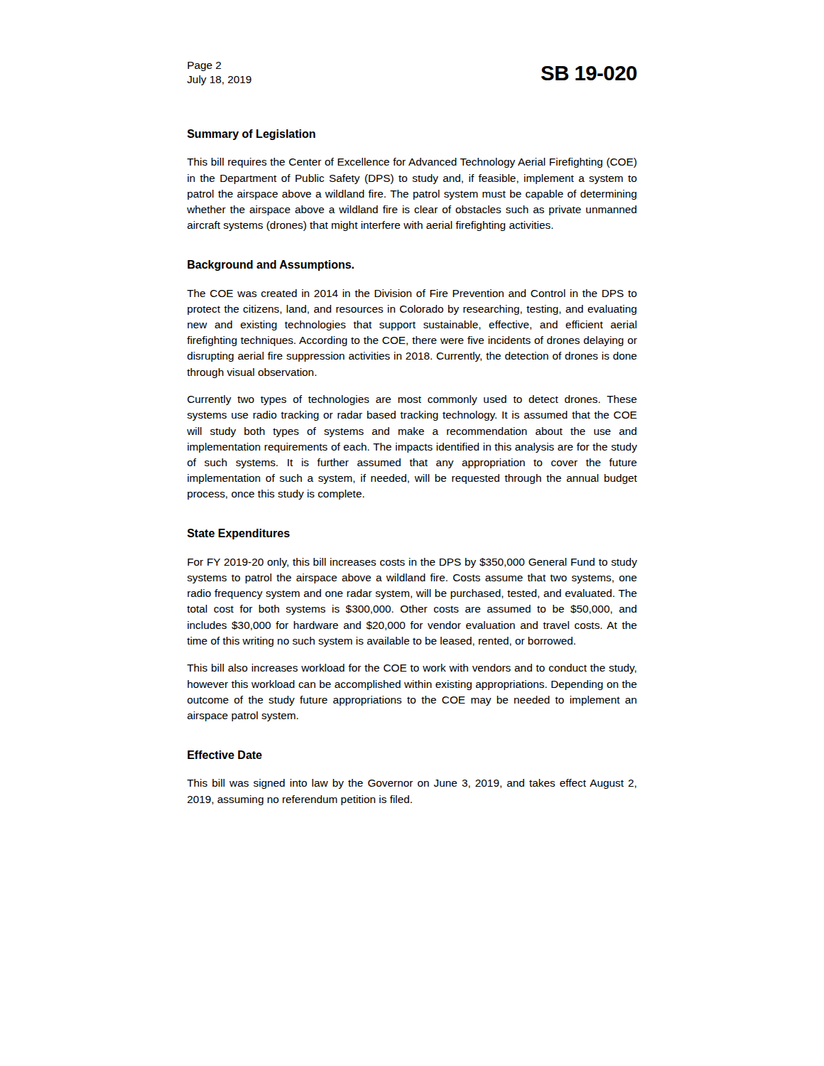Page 2
July 18, 2019
SB 19-020
Summary of Legislation
This bill requires the Center of Excellence for Advanced Technology Aerial Firefighting (COE) in the Department of Public Safety (DPS) to study and, if feasible, implement a system to patrol the airspace above a wildland fire. The patrol system must be capable of determining whether the airspace above a wildland fire is clear of obstacles such as private unmanned aircraft systems (drones) that might interfere with aerial firefighting activities.
Background and Assumptions.
The COE was created in 2014 in the Division of Fire Prevention and Control in the DPS to protect the citizens, land, and resources in Colorado by researching, testing, and evaluating new and existing technologies that support sustainable, effective, and efficient aerial firefighting techniques. According to the COE, there were five incidents of drones delaying or disrupting aerial fire suppression activities in 2018. Currently, the detection of drones is done through visual observation.
Currently two types of technologies are most commonly used to detect drones. These systems use radio tracking or radar based tracking technology. It is assumed that the COE will study both types of systems and make a recommendation about the use and implementation requirements of each. The impacts identified in this analysis are for the study of such systems. It is further assumed that any appropriation to cover the future implementation of such a system, if needed, will be requested through the annual budget process, once this study is complete.
State Expenditures
For FY 2019-20 only, this bill increases costs in the DPS by $350,000 General Fund to study systems to patrol the airspace above a wildland fire. Costs assume that two systems, one radio frequency system and one radar system, will be purchased, tested, and evaluated. The total cost for both systems is $300,000. Other costs are assumed to be $50,000, and includes $30,000 for hardware and $20,000 for vendor evaluation and travel costs. At the time of this writing no such system is available to be leased, rented, or borrowed.
This bill also increases workload for the COE to work with vendors and to conduct the study, however this workload can be accomplished within existing appropriations. Depending on the outcome of the study future appropriations to the COE may be needed to implement an airspace patrol system.
Effective Date
This bill was signed into law by the Governor on June 3, 2019, and takes effect August 2, 2019, assuming no referendum petition is filed.